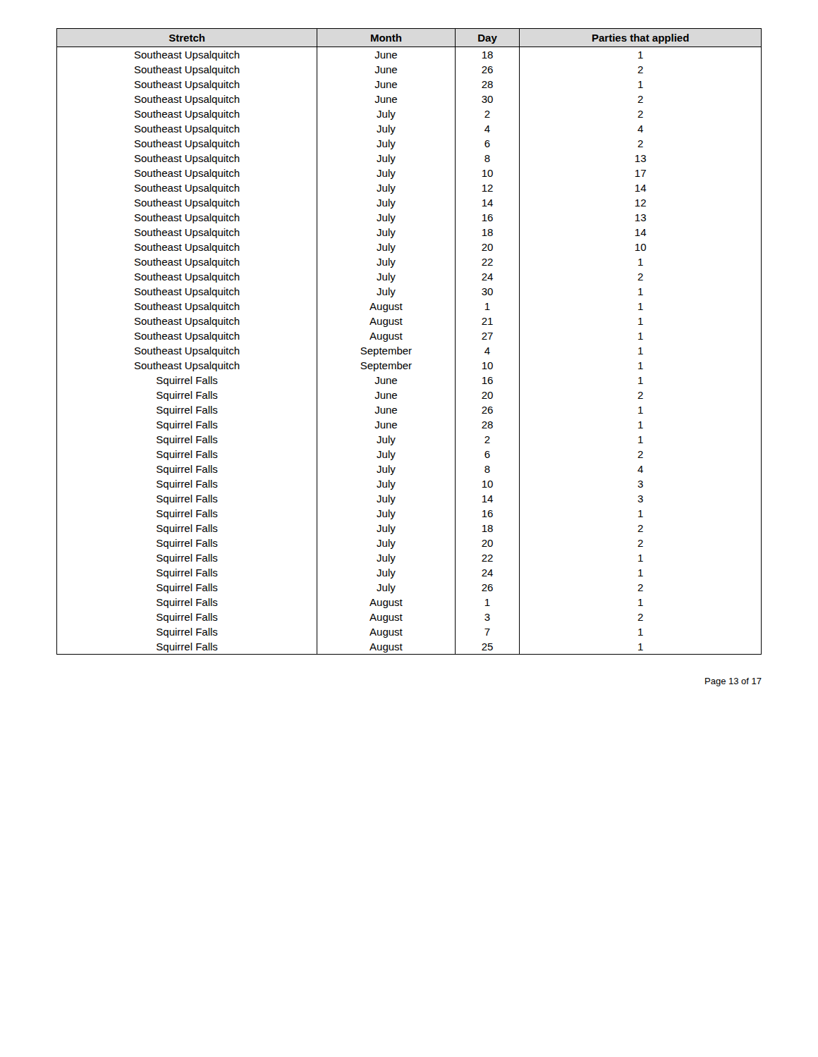| Stretch | Month | Day | Parties that applied |
| --- | --- | --- | --- |
| Southeast Upsalquitch | June | 18 | 1 |
| Southeast Upsalquitch | June | 26 | 2 |
| Southeast Upsalquitch | June | 28 | 1 |
| Southeast Upsalquitch | June | 30 | 2 |
| Southeast Upsalquitch | July | 2 | 2 |
| Southeast Upsalquitch | July | 4 | 4 |
| Southeast Upsalquitch | July | 6 | 2 |
| Southeast Upsalquitch | July | 8 | 13 |
| Southeast Upsalquitch | July | 10 | 17 |
| Southeast Upsalquitch | July | 12 | 14 |
| Southeast Upsalquitch | July | 14 | 12 |
| Southeast Upsalquitch | July | 16 | 13 |
| Southeast Upsalquitch | July | 18 | 14 |
| Southeast Upsalquitch | July | 20 | 10 |
| Southeast Upsalquitch | July | 22 | 1 |
| Southeast Upsalquitch | July | 24 | 2 |
| Southeast Upsalquitch | July | 30 | 1 |
| Southeast Upsalquitch | August | 1 | 1 |
| Southeast Upsalquitch | August | 21 | 1 |
| Southeast Upsalquitch | August | 27 | 1 |
| Southeast Upsalquitch | September | 4 | 1 |
| Southeast Upsalquitch | September | 10 | 1 |
| Squirrel Falls | June | 16 | 1 |
| Squirrel Falls | June | 20 | 2 |
| Squirrel Falls | June | 26 | 1 |
| Squirrel Falls | June | 28 | 1 |
| Squirrel Falls | July | 2 | 1 |
| Squirrel Falls | July | 6 | 2 |
| Squirrel Falls | July | 8 | 4 |
| Squirrel Falls | July | 10 | 3 |
| Squirrel Falls | July | 14 | 3 |
| Squirrel Falls | July | 16 | 1 |
| Squirrel Falls | July | 18 | 2 |
| Squirrel Falls | July | 20 | 2 |
| Squirrel Falls | July | 22 | 1 |
| Squirrel Falls | July | 24 | 1 |
| Squirrel Falls | July | 26 | 2 |
| Squirrel Falls | August | 1 | 1 |
| Squirrel Falls | August | 3 | 2 |
| Squirrel Falls | August | 7 | 1 |
| Squirrel Falls | August | 25 | 1 |
Page 13 of 17